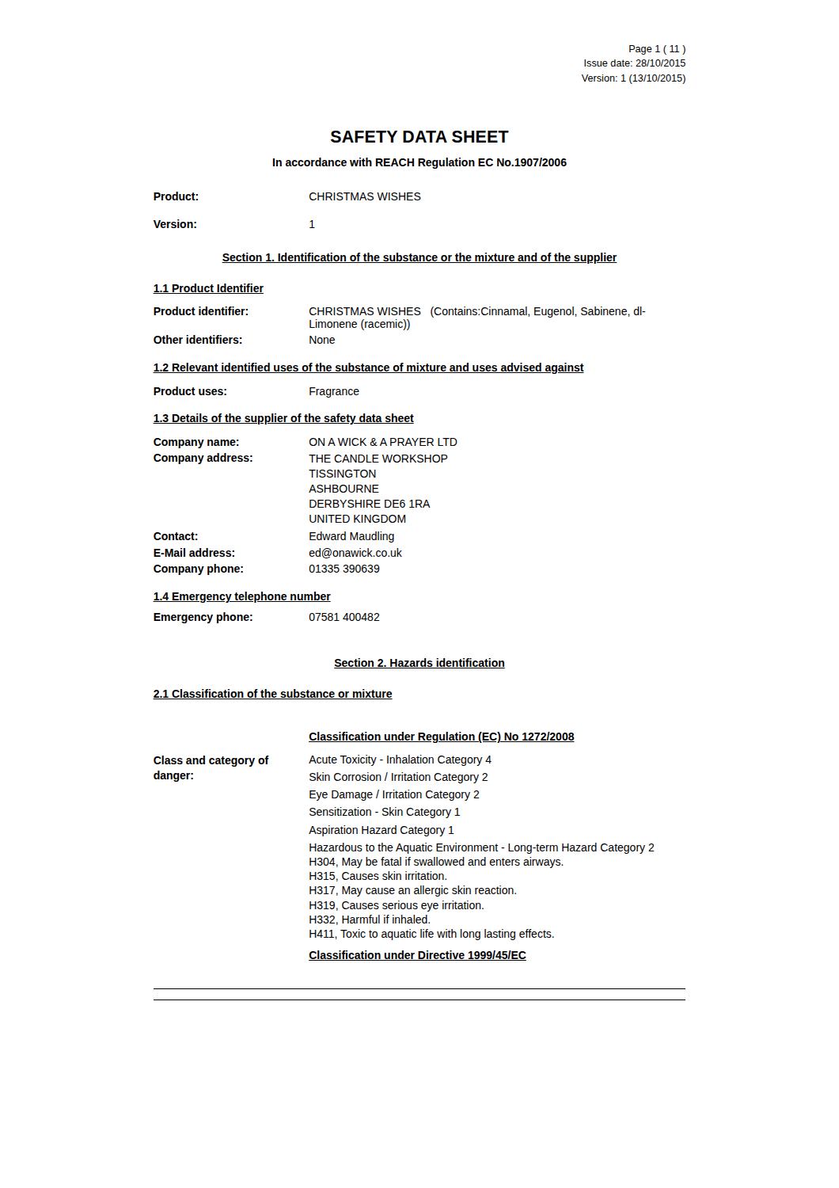Page 1 ( 11 )
Issue date: 28/10/2015
Version: 1 (13/10/2015)
SAFETY DATA SHEET
In accordance with REACH Regulation EC No.1907/2006
Product:
CHRISTMAS WISHES
Version:
1
Section 1. Identification of the substance or the mixture and of the supplier
1.1 Product Identifier
Product identifier:
CHRISTMAS WISHES (Contains:Cinnamal, Eugenol, Sabinene, dl-Limonene (racemic))
Other identifiers:
None
1.2 Relevant identified uses of the substance of mixture and uses advised against
Product uses:
Fragrance
1.3 Details of the supplier of the safety data sheet
Company name:
ON A WICK & A PRAYER LTD
Company address:
THE CANDLE WORKSHOP
TISSINGTON
ASHBOURNE
DERBYSHIRE DE6 1RA
UNITED KINGDOM
Contact:
Edward Maudling
E-Mail address:
ed@onawick.co.uk
Company phone:
01335 390639
1.4 Emergency telephone number
Emergency phone:
07581 400482
Section 2. Hazards identification
2.1 Classification of the substance or mixture
Classification under Regulation (EC) No 1272/2008
Class and category of danger:
Acute Toxicity - Inhalation Category 4
Skin Corrosion / Irritation Category 2
Eye Damage / Irritation Category 2
Sensitization - Skin Category 1
Aspiration Hazard Category 1
Hazardous to the Aquatic Environment - Long-term Hazard Category 2
H304, May be fatal if swallowed and enters airways.
H315, Causes skin irritation.
H317, May cause an allergic skin reaction.
H319, Causes serious eye irritation.
H332, Harmful if inhaled.
H411, Toxic to aquatic life with long lasting effects.
Classification under Directive 1999/45/EC